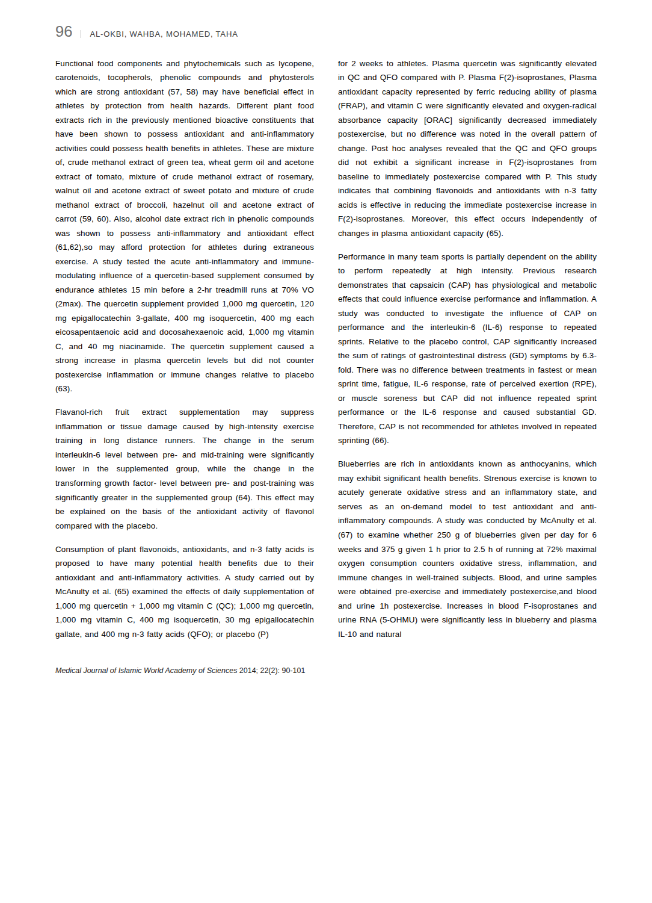96 AL-OKBI, WAHBA, MOHAMED, TAHA
Functional food components and phytochemicals such as lycopene, carotenoids, tocopherols, phenolic compounds and phytosterols which are strong antioxidant (57, 58) may have beneficial effect in athletes by protection from health hazards. Different plant food extracts rich in the previously mentioned bioactive constituents that have been shown to possess antioxidant and anti-inflammatory activities could possess health benefits in athletes. These are mixture of, crude methanol extract of green tea, wheat germ oil and acetone extract of tomato, mixture of crude methanol extract of rosemary, walnut oil and acetone extract of sweet potato and mixture of crude methanol extract of broccoli, hazelnut oil and acetone extract of carrot (59, 60). Also, alcohol date extract rich in phenolic compounds was shown to possess anti-inflammatory and antioxidant effect (61,62),so may afford protection for athletes during extraneous exercise. A study tested the acute anti-inflammatory and immune-modulating influence of a quercetin-based supplement consumed by endurance athletes 15 min before a 2-hr treadmill runs at 70% VO (2max). The quercetin supplement provided 1,000 mg quercetin, 120 mg epigallocatechin 3-gallate, 400 mg isoquercetin, 400 mg each eicosapentaenoic acid and docosahexaenoic acid, 1,000 mg vitamin C, and 40 mg niacinamide. The quercetin supplement caused a strong increase in plasma quercetin levels but did not counter postexercise inflammation or immune changes relative to placebo (63).
Flavanol-rich fruit extract supplementation may suppress inflammation or tissue damage caused by high-intensity exercise training in long distance runners. The change in the serum interleukin-6 level between pre- and mid-training were significantly lower in the supplemented group, while the change in the transforming growth factor- level between pre- and post-training was significantly greater in the supplemented group (64). This effect may be explained on the basis of the antioxidant activity of flavonol compared with the placebo.
Consumption of plant flavonoids, antioxidants, and n-3 fatty acids is proposed to have many potential health benefits due to their antioxidant and anti-inflammatory activities. A study carried out by McAnulty et al. (65) examined the effects of daily supplementation of 1,000 mg quercetin + 1,000 mg vitamin C (QC); 1,000 mg quercetin, 1,000 mg vitamin C, 400 mg isoquercetin, 30 mg epigallocatechin gallate, and 400 mg n-3 fatty acids (QFO); or placebo (P)
for 2 weeks to athletes. Plasma quercetin was significantly elevated in QC and QFO compared with P. Plasma F(2)-isoprostanes, Plasma antioxidant capacity represented by ferric reducing ability of plasma (FRAP), and vitamin C were significantly elevated and oxygen-radical absorbance capacity [ORAC] significantly decreased immediately postexercise, but no difference was noted in the overall pattern of change. Post hoc analyses revealed that the QC and QFO groups did not exhibit a significant increase in F(2)-isoprostanes from baseline to immediately postexercise compared with P. This study indicates that combining flavonoids and antioxidants with n-3 fatty acids is effective in reducing the immediate postexercise increase in F(2)-isoprostanes. Moreover, this effect occurs independently of changes in plasma antioxidant capacity (65).
Performance in many team sports is partially dependent on the ability to perform repeatedly at high intensity. Previous research demonstrates that capsaicin (CAP) has physiological and metabolic effects that could influence exercise performance and inflammation. A study was conducted to investigate the influence of CAP on performance and the interleukin-6 (IL-6) response to repeated sprints. Relative to the placebo control, CAP significantly increased the sum of ratings of gastrointestinal distress (GD) symptoms by 6.3-fold. There was no difference between treatments in fastest or mean sprint time, fatigue, IL-6 response, rate of perceived exertion (RPE), or muscle soreness but CAP did not influence repeated sprint performance or the IL-6 response and caused substantial GD. Therefore, CAP is not recommended for athletes involved in repeated sprinting (66).
Blueberries are rich in antioxidants known as anthocyanins, which may exhibit significant health benefits. Strenous exercise is known to acutely generate oxidative stress and an inflammatory state, and serves as an on-demand model to test antioxidant and anti-inflammatory compounds. A study was conducted by McAnulty et al. (67) to examine whether 250 g of blueberries given per day for 6 weeks and 375 g given 1 h prior to 2.5 h of running at 72% maximal oxygen consumption counters oxidative stress, inflammation, and immune changes in well-trained subjects. Blood, and urine samples were obtained pre-exercise and immediately postexercise,and blood and urine 1h postexercise. Increases in blood F-isoprostanes and urine RNA (5-OHMU) were significantly less in blueberry and plasma IL-10 and natural
Medical Journal of Islamic World Academy of Sciences 2014; 22(2): 90-101